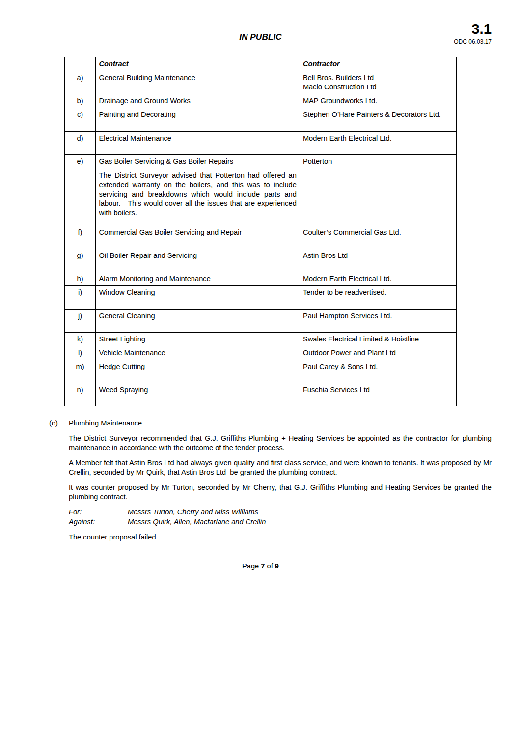3.1
ODC 06.03.17
IN PUBLIC
| | Contract | Contractor |
| --- | --- | --- |
| a) | General Building Maintenance | Bell Bros. Builders Ltd Maclo Construction Ltd |
| b) | Drainage and Ground Works | MAP Groundworks Ltd. |
| c) | Painting and Decorating | Stephen O’Hare Painters & Decorators Ltd. |
| d) | Electrical Maintenance | Modern Earth Electrical Ltd. |
| e) | Gas Boiler Servicing & Gas Boiler Repairs The District Surveyor advised that Potterton had offered an extended warranty on the boilers, and this was to include servicing and breakdowns which would include parts and labour. This would cover all the issues that are experienced with boilers. | Potterton |
| f) | Commercial Gas Boiler Servicing and Repair | Coulter’s Commercial Gas Ltd. |
| g) | Oil Boiler Repair and Servicing | Astin Bros Ltd |
| h) | Alarm Monitoring and Maintenance | Modern Earth Electrical Ltd. |
| i) | Window Cleaning | Tender to be readvertised. |
| j) | General Cleaning | Paul Hampton Services Ltd. |
| k) | Street Lighting | Swales Electrical Limited & Hoistline |
| l) | Vehicle Maintenance | Outdoor Power and Plant Ltd |
| m) | Hedge Cutting | Paul Carey & Sons Ltd. |
| n) | Weed Spraying | Fuschia Services Ltd |
(o) Plumbing Maintenance
The District Surveyor recommended that G.J. Griffiths Plumbing + Heating Services be appointed as the contractor for plumbing maintenance in accordance with the outcome of the tender process.
A Member felt that Astin Bros Ltd had always given quality and first class service, and were known to tenants. It was proposed by Mr Crellin, seconded by Mr Quirk, that Astin Bros Ltd be granted the plumbing contract.
It was counter proposed by Mr Turton, seconded by Mr Cherry, that G.J. Griffiths Plumbing and Heating Services be granted the plumbing contract.
For: Messrs Turton, Cherry and Miss Williams
Against: Messrs Quirk, Allen, Macfarlane and Crellin
The counter proposal failed.
Page 7 of 9